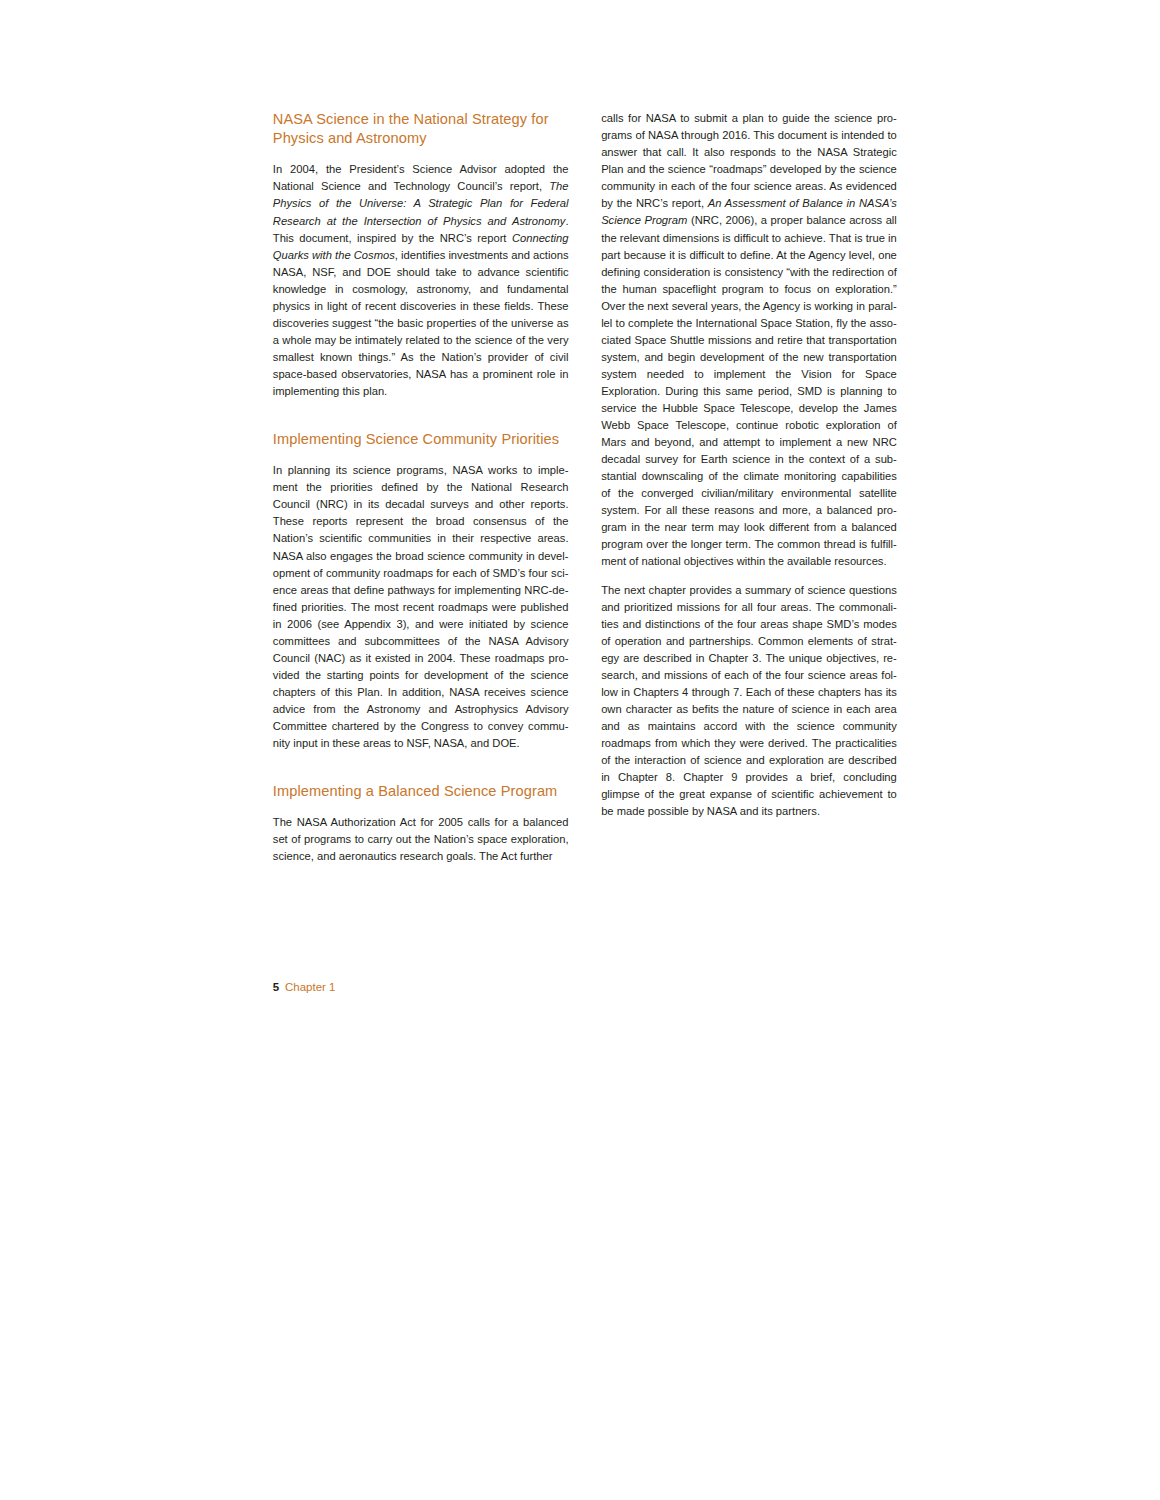NASA Science in the National Strategy for Physics and Astronomy
In 2004, the President’s Science Advisor adopted the National Science and Technology Council’s report, The Physics of the Universe: A Strategic Plan for Federal Research at the Intersection of Physics and Astronomy. This document, inspired by the NRC’s report Connecting Quarks with the Cosmos, identifies investments and actions NASA, NSF, and DOE should take to advance scientific knowledge in cosmology, astronomy, and fundamental physics in light of recent discoveries in these fields. These discoveries suggest “the basic properties of the universe as a whole may be intimately related to the science of the very smallest known things.” As the Nation’s provider of civil space-based observatories, NASA has a prominent role in implementing this plan.
Implementing Science Community Priorities
In planning its science programs, NASA works to implement the priorities defined by the National Research Council (NRC) in its decadal surveys and other reports. These reports represent the broad consensus of the Nation’s scientific communities in their respective areas. NASA also engages the broad science community in development of community roadmaps for each of SMD’s four science areas that define pathways for implementing NRC-defined priorities. The most recent roadmaps were published in 2006 (see Appendix 3), and were initiated by science committees and subcommittees of the NASA Advisory Council (NAC) as it existed in 2004. These roadmaps provided the starting points for development of the science chapters of this Plan. In addition, NASA receives science advice from the Astronomy and Astrophysics Advisory Committee chartered by the Congress to convey community input in these areas to NSF, NASA, and DOE.
Implementing a Balanced Science Program
The NASA Authorization Act for 2005 calls for a balanced set of programs to carry out the Nation’s space exploration, science, and aeronautics research goals. The Act further
calls for NASA to submit a plan to guide the science programs of NASA through 2016. This document is intended to answer that call. It also responds to the NASA Strategic Plan and the science “roadmaps” developed by the science community in each of the four science areas. As evidenced by the NRC’s report, An Assessment of Balance in NASA’s Science Program (NRC, 2006), a proper balance across all the relevant dimensions is difficult to achieve. That is true in part because it is difficult to define. At the Agency level, one defining consideration is consistency “with the redirection of the human spaceflight program to focus on exploration.” Over the next several years, the Agency is working in parallel to complete the International Space Station, fly the associated Space Shuttle missions and retire that transportation system, and begin development of the new transportation system needed to implement the Vision for Space Exploration. During this same period, SMD is planning to service the Hubble Space Telescope, develop the James Webb Space Telescope, continue robotic exploration of Mars and beyond, and attempt to implement a new NRC decadal survey for Earth science in the context of a substantial downscaling of the climate monitoring capabilities of the converged civilian/military environmental satellite system. For all these reasons and more, a balanced program in the near term may look different from a balanced program over the longer term. The common thread is fulfillment of national objectives within the available resources.
The next chapter provides a summary of science questions and prioritized missions for all four areas. The commonalities and distinctions of the four areas shape SMD’s modes of operation and partnerships. Common elements of strategy are described in Chapter 3. The unique objectives, research, and missions of each of the four science areas follow in Chapters 4 through 7. Each of these chapters has its own character as befits the nature of science in each area and as maintains accord with the science community roadmaps from which they were derived. The practicalities of the interaction of science and exploration are described in Chapter 8. Chapter 9 provides a brief, concluding glimpse of the great expanse of scientific achievement to be made possible by NASA and its partners.
5 Chapter 1